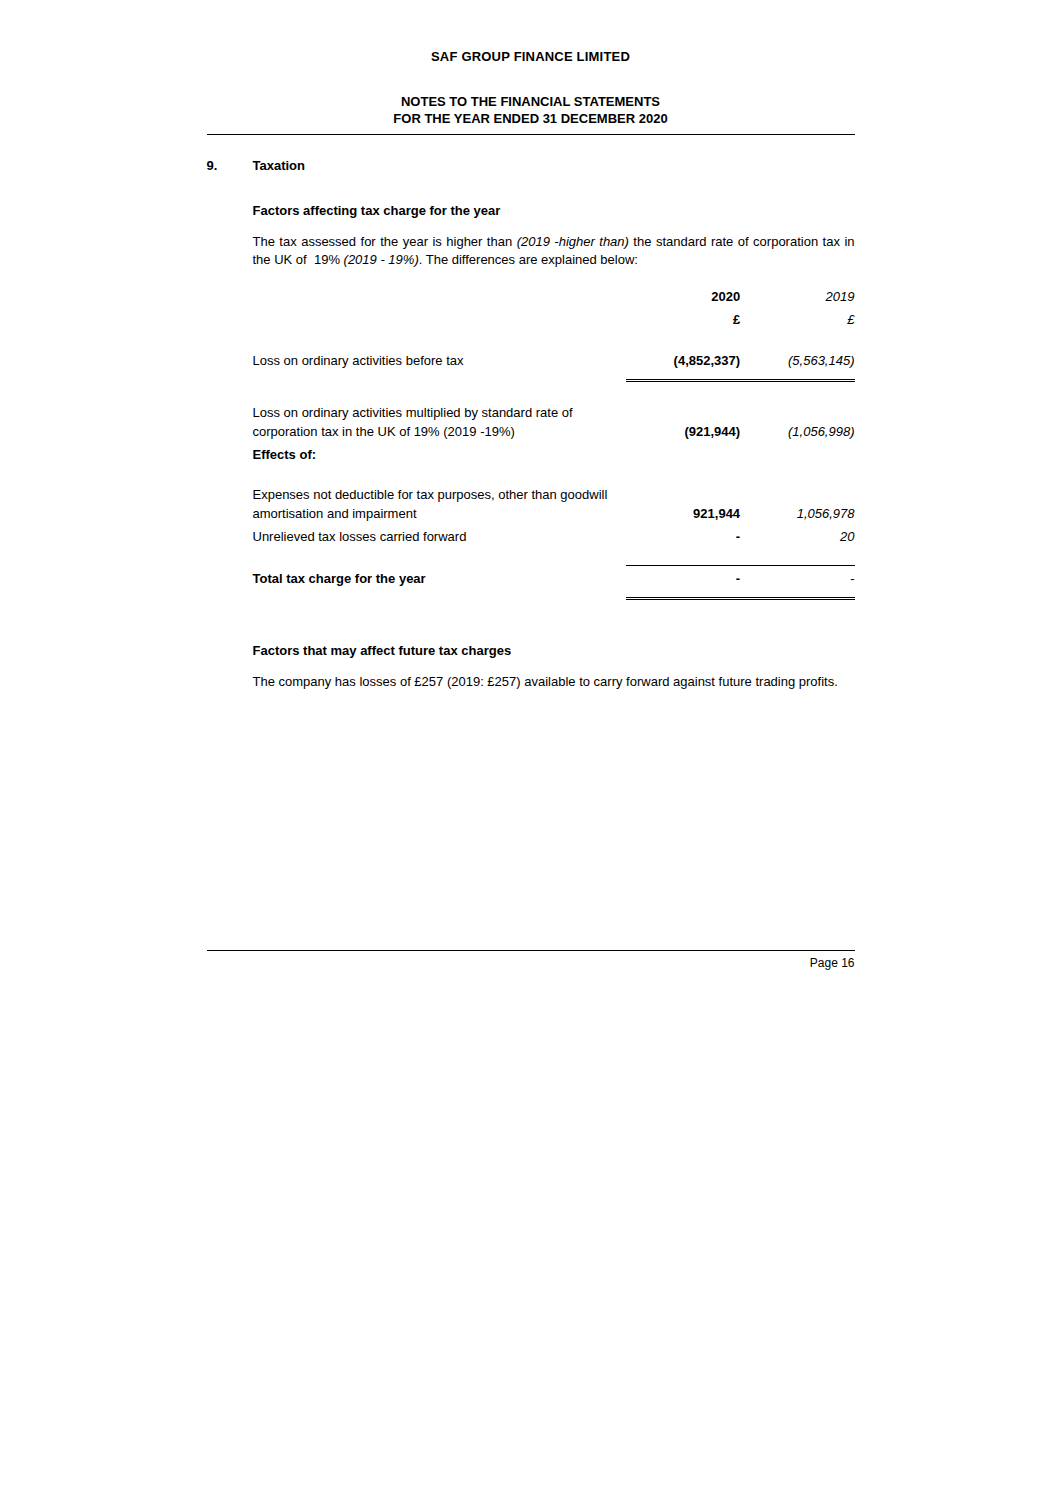SAF GROUP FINANCE LIMITED
NOTES TO THE FINANCIAL STATEMENTS
FOR THE YEAR ENDED 31 DECEMBER 2020
9.
Taxation
Factors affecting tax charge for the year
The tax assessed for the year is higher than (2019 -higher than) the standard rate of corporation tax in the UK of 19% (2019 - 19%). The differences are explained below:
| | 2020 | 2019 |
| | £ | £ |
| Loss on ordinary activities before tax | (4,852,337) | (5,563,145) |
| Loss on ordinary activities multiplied by standard rate of corporation tax in the UK of 19% (2019 -19%) | (921,944) | (1,056,998) |
| Effects of: | | |
| Expenses not deductible for tax purposes, other than goodwill amortisation and impairment | 921,944 | 1,056,978 |
| Unrelieved tax losses carried forward | - | 20 |
| Total tax charge for the year | - | - |
Factors that may affect future tax charges
The company has losses of £257 (2019: £257) available to carry forward against future trading profits.
Page 16